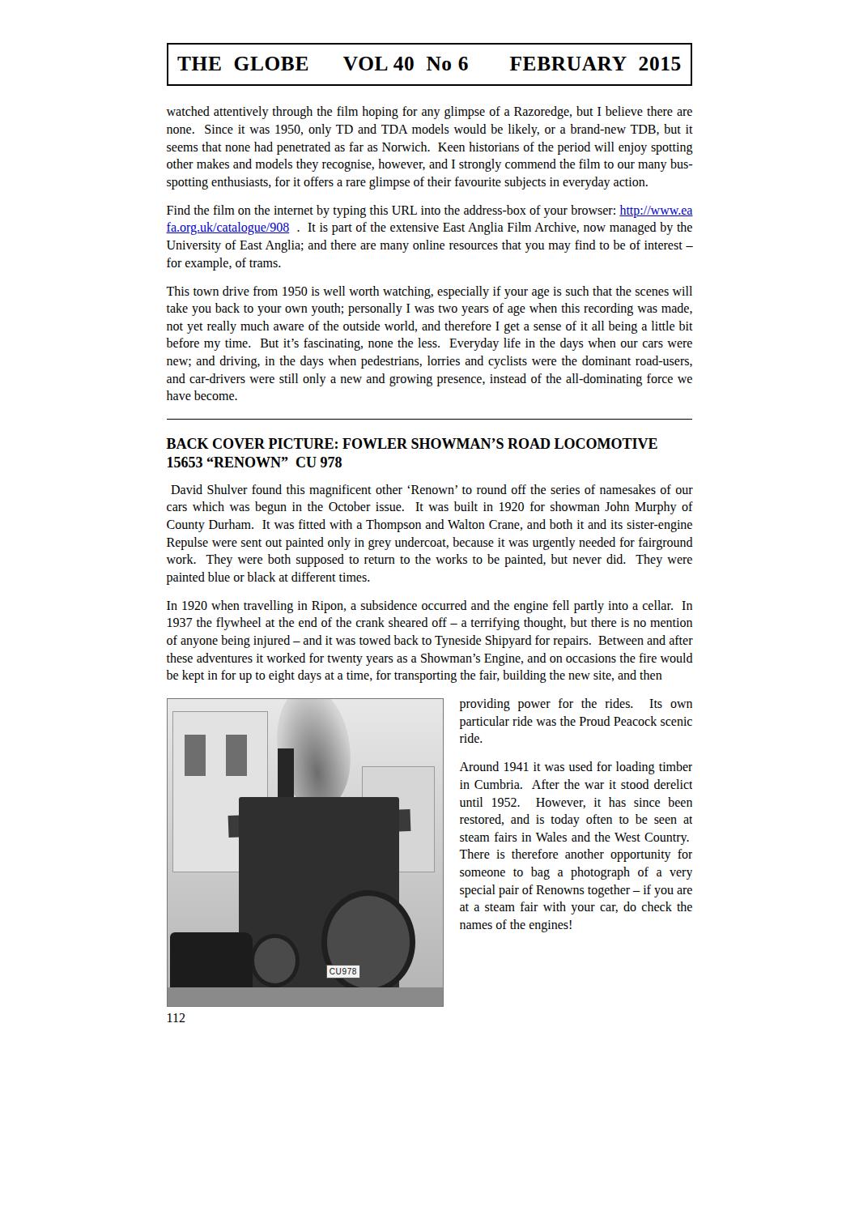| THE GLOBE | VOL 40 No 6 | FEBRUARY 2015 |
watched attentively through the film hoping for any glimpse of a Razoredge, but I believe there are none. Since it was 1950, only TD and TDA models would be likely, or a brand-new TDB, but it seems that none had penetrated as far as Norwich. Keen historians of the period will enjoy spotting other makes and models they recognise, however, and I strongly commend the film to our many bus-spotting enthusiasts, for it offers a rare glimpse of their favourite subjects in everyday action.
Find the film on the internet by typing this URL into the address-box of your browser: http://www.eafa.org.uk/catalogue/908 . It is part of the extensive East Anglia Film Archive, now managed by the University of East Anglia; and there are many online resources that you may find to be of interest – for example, of trams.
This town drive from 1950 is well worth watching, especially if your age is such that the scenes will take you back to your own youth; personally I was two years of age when this recording was made, not yet really much aware of the outside world, and therefore I get a sense of it all being a little bit before my time. But it’s fascinating, none the less. Everyday life in the days when our cars were new; and driving, in the days when pedestrians, lorries and cyclists were the dominant road-users, and car-drivers were still only a new and growing presence, instead of the all-dominating force we have become.
BACK COVER PICTURE: FOWLER SHOWMAN’S ROAD LOCOMOTIVE 15653 “RENOWN” CU 978
David Shulver found this magnificent other ‘Renown’ to round off the series of namesakes of our cars which was begun in the October issue. It was built in 1920 for showman John Murphy of County Durham. It was fitted with a Thompson and Walton Crane, and both it and its sister-engine Repulse were sent out painted only in grey undercoat, because it was urgently needed for fairground work. They were both supposed to return to the works to be painted, but never did. They were painted blue or black at different times.
In 1920 when travelling in Ripon, a subsidence occurred and the engine fell partly into a cellar. In 1937 the flywheel at the end of the crank sheared off – a terrifying thought, but there is no mention of anyone being injured – and it was towed back to Tyneside Shipyard for repairs. Between and after these adventures it worked for twenty years as a Showman’s Engine, and on occasions the fire would be kept in for up to eight days at a time, for transporting the fair, building the new site, and then
CU978
providing power for the rides. Its own particular ride was the Proud Peacock scenic ride.
Around 1941 it was used for loading timber in Cumbria. After the war it stood derelict until 1952. However, it has since been restored, and is today often to be seen at steam fairs in Wales and the West Country. There is therefore another opportunity for someone to bag a photograph of a very special pair of Renowns together – if you are at a steam fair with your car, do check the names of the engines!
112